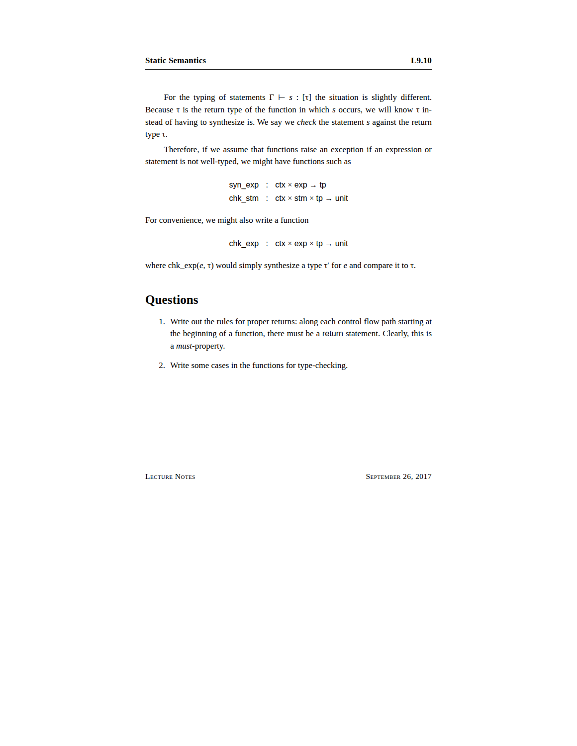Static Semantics L9.10
For the typing of statements Γ ⊢ s : [τ] the situation is slightly different. Because τ is the return type of the function in which s occurs, we will know τ instead of having to synthesize is. We say we check the statement s against the return type τ.
Therefore, if we assume that functions raise an exception if an expression or statement is not well-typed, we might have functions such as
| syn_exp | : | ctx × exp → tp |
| chk_stm | : | ctx × stm × tp → unit |
For convenience, we might also write a function
| chk_exp | : | ctx × exp × tp → unit |
where chk_exp(e, τ) would simply synthesize a type τ′ for e and compare it to τ.
Questions
Write out the rules for proper returns: along each control flow path starting at the beginning of a function, there must be a return statement. Clearly, this is a must-property.
Write some cases in the functions for type-checking.
Lecture Notes September 26, 2017